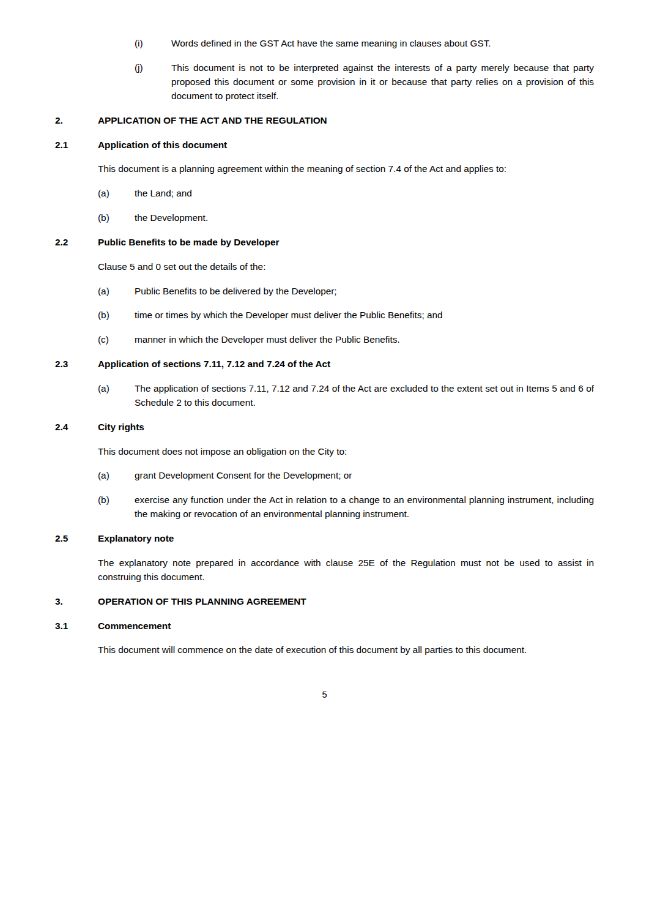(i)
Words defined in the GST Act have the same meaning in clauses about GST.
(j)
This document is not to be interpreted against the interests of a party merely because that party proposed this document or some provision in it or because that party relies on a provision of this document to protect itself.
2.
Application of the Act and the Regulation
2.1
Application of this document
This document is a planning agreement within the meaning of section 7.4 of the Act and applies to:
(a)
the Land; and
(b)
the Development.
2.2
Public Benefits to be made by Developer
Clause 5 and 0 set out the details of the:
(a)
Public Benefits to be delivered by the Developer;
(b)
time or times by which the Developer must deliver the Public Benefits; and
(c)
manner in which the Developer must deliver the Public Benefits.
2.3
Application of sections 7.11, 7.12 and 7.24 of the Act
(a)
The application of sections 7.11, 7.12 and 7.24 of the Act are excluded to the extent set out in Items 5 and 6 of Schedule 2 to this document.
2.4
City rights
This document does not impose an obligation on the City to:
(a)
grant Development Consent for the Development; or
(b)
exercise any function under the Act in relation to a change to an environmental planning instrument, including the making or revocation of an environmental planning instrument.
2.5
Explanatory note
The explanatory note prepared in accordance with clause 25E of the Regulation must not be used to assist in construing this document.
3.
Operation of this planning agreement
3.1
Commencement
This document will commence on the date of execution of this document by all parties to this document.
5